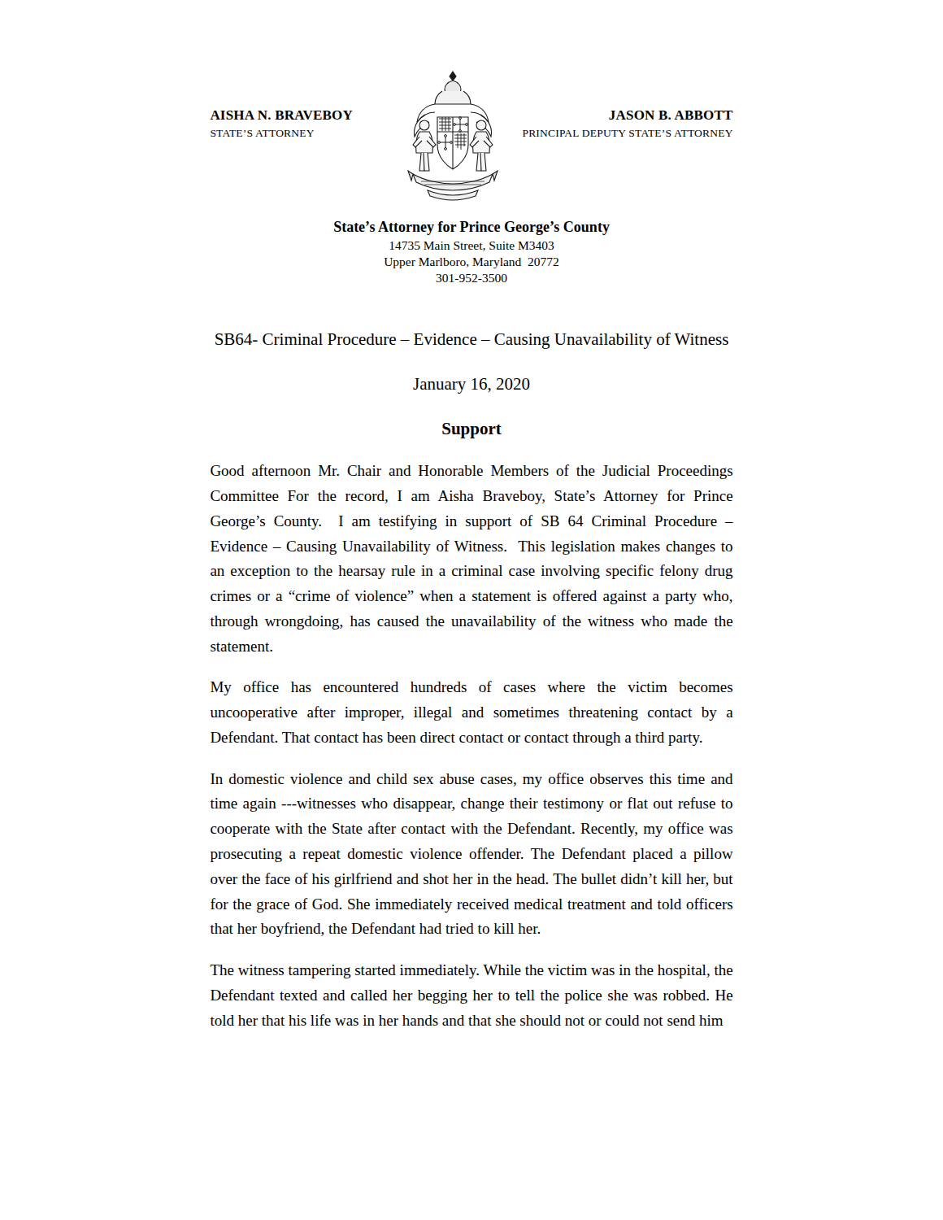AISHA N. BRAVEBOY
STATE’S ATTORNEY
JASON B. ABBOTT
PRINCIPAL DEPUTY STATE’S ATTORNEY
State’s Attorney for Prince George’s County
14735 Main Street, Suite M3403
Upper Marlboro, Maryland 20772
301-952-3500
SB64- Criminal Procedure – Evidence – Causing Unavailability of Witness
January 16, 2020
Support
Good afternoon Mr. Chair and Honorable Members of the Judicial Proceedings Committee For the record, I am Aisha Braveboy, State’s Attorney for Prince George’s County. I am testifying in support of SB 64 Criminal Procedure – Evidence – Causing Unavailability of Witness. This legislation makes changes to an exception to the hearsay rule in a criminal case involving specific felony drug crimes or a “crime of violence” when a statement is offered against a party who, through wrongdoing, has caused the unavailability of the witness who made the statement.
My office has encountered hundreds of cases where the victim becomes uncooperative after improper, illegal and sometimes threatening contact by a Defendant. That contact has been direct contact or contact through a third party.
In domestic violence and child sex abuse cases, my office observes this time and time again ---witnesses who disappear, change their testimony or flat out refuse to cooperate with the State after contact with the Defendant. Recently, my office was prosecuting a repeat domestic violence offender. The Defendant placed a pillow over the face of his girlfriend and shot her in the head. The bullet didn’t kill her, but for the grace of God. She immediately received medical treatment and told officers that her boyfriend, the Defendant had tried to kill her.
The witness tampering started immediately. While the victim was in the hospital, the Defendant texted and called her begging her to tell the police she was robbed. He told her that his life was in her hands and that she should not or could not send him